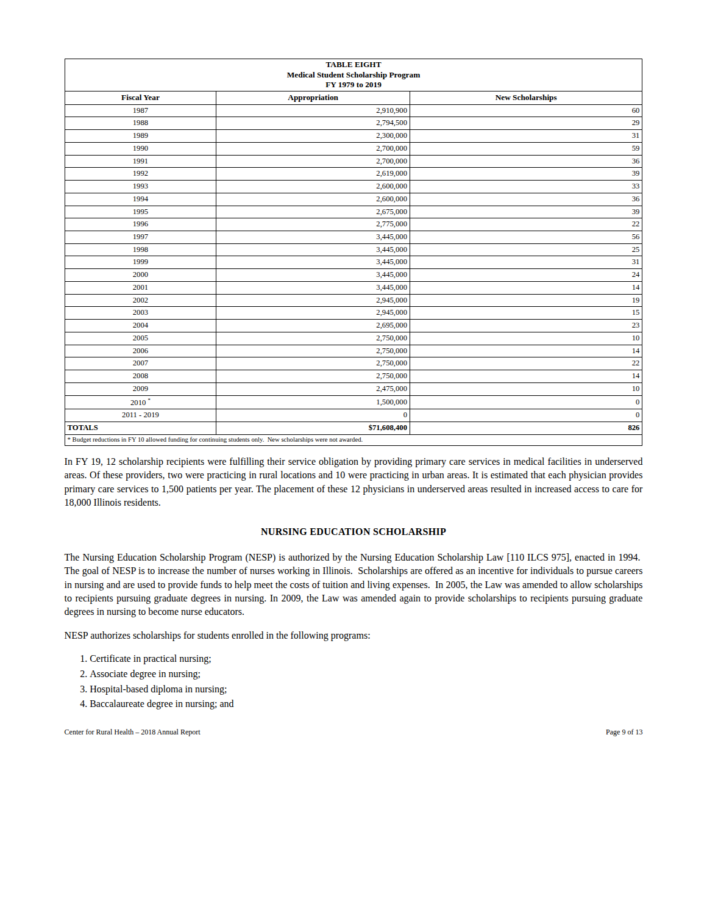| TABLE EIGHT Medical Student Scholarship Program FY 1979 to 2019 |
| Fiscal Year | Appropriation | New Scholarships |
| 1987 | 2,910,900 | 60 |
| 1988 | 2,794,500 | 29 |
| 1989 | 2,300,000 | 31 |
| 1990 | 2,700,000 | 59 |
| 1991 | 2,700,000 | 36 |
| 1992 | 2,619,000 | 39 |
| 1993 | 2,600,000 | 33 |
| 1994 | 2,600,000 | 36 |
| 1995 | 2,675,000 | 39 |
| 1996 | 2,775,000 | 22 |
| 1997 | 3,445,000 | 56 |
| 1998 | 3,445,000 | 25 |
| 1999 | 3,445,000 | 31 |
| 2000 | 3,445,000 | 24 |
| 2001 | 3,445,000 | 14 |
| 2002 | 2,945,000 | 19 |
| 2003 | 2,945,000 | 15 |
| 2004 | 2,695,000 | 23 |
| 2005 | 2,750,000 | 10 |
| 2006 | 2,750,000 | 14 |
| 2007 | 2,750,000 | 22 |
| 2008 | 2,750,000 | 14 |
| 2009 | 2,475,000 | 10 |
| 2010 * | 1,500,000 | 0 |
| 2011 - 2019 | 0 | 0 |
| TOTALS | $71,608,400 | 826 |
| * Budget reductions in FY 10 allowed funding for continuing students only. New scholarships were not awarded. |
In FY 19, 12 scholarship recipients were fulfilling their service obligation by providing primary care services in medical facilities in underserved areas. Of these providers, two were practicing in rural locations and 10 were practicing in urban areas. It is estimated that each physician provides primary care services to 1,500 patients per year. The placement of these 12 physicians in underserved areas resulted in increased access to care for 18,000 Illinois residents.
NURSING EDUCATION SCHOLARSHIP
The Nursing Education Scholarship Program (NESP) is authorized by the Nursing Education Scholarship Law [110 ILCS 975], enacted in 1994. The goal of NESP is to increase the number of nurses working in Illinois. Scholarships are offered as an incentive for individuals to pursue careers in nursing and are used to provide funds to help meet the costs of tuition and living expenses. In 2005, the Law was amended to allow scholarships to recipients pursuing graduate degrees in nursing. In 2009, the Law was amended again to provide scholarships to recipients pursuing graduate degrees in nursing to become nurse educators.
NESP authorizes scholarships for students enrolled in the following programs:
Certificate in practical nursing;
Associate degree in nursing;
Hospital-based diploma in nursing;
Baccalaureate degree in nursing; and
Center for Rural Health – 2018 Annual Report Page 9 of 13